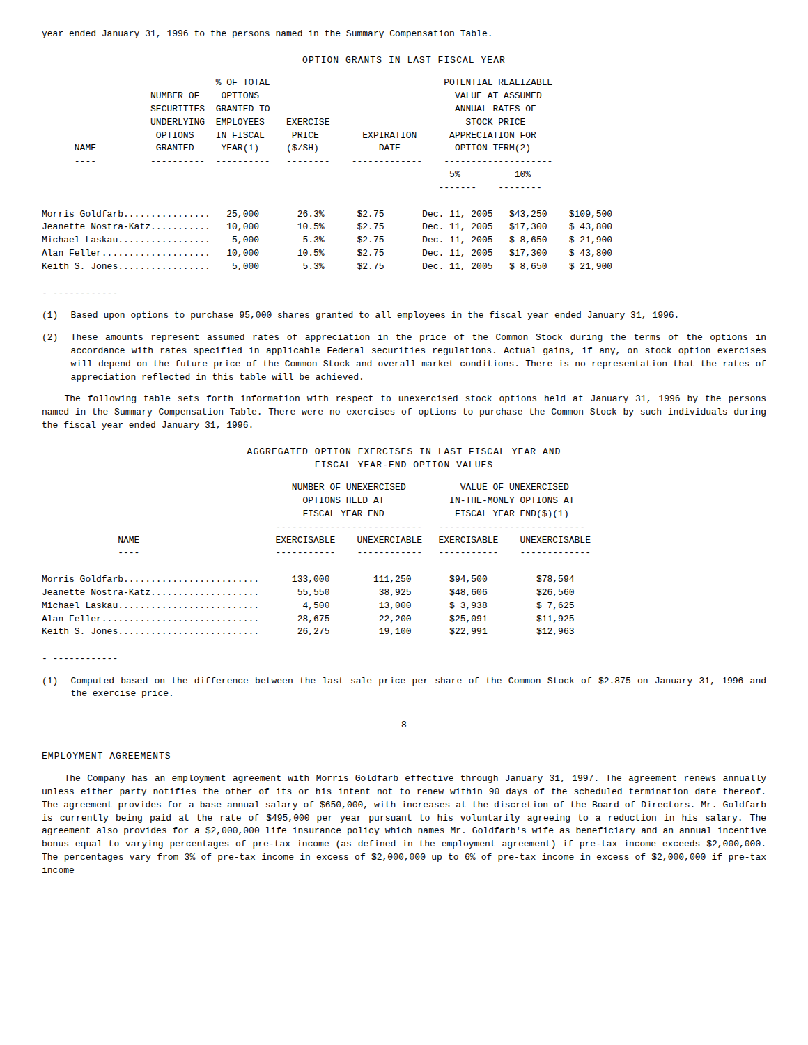year ended January 31, 1996 to the persons named in the Summary Compensation Table.
OPTION GRANTS IN LAST FISCAL YEAR
                                % OF TOTAL                                POTENTIAL REALIZABLE
                    NUMBER OF    OPTIONS                                    VALUE AT ASSUMED
                    SECURITIES  GRANTED TO                                  ANNUAL RATES OF
                    UNDERLYING  EMPLOYEES    EXERCISE                         STOCK PRICE
                     OPTIONS    IN FISCAL     PRICE        EXPIRATION      APPRECIATION FOR
      NAME           GRANTED     YEAR(1)     ($/SH)           DATE          OPTION TERM(2)
      ----          ----------  ----------   --------    -------------    --------------------
                                                                           5%          10%
                                                                         -------    --------

Morris Goldfarb................   25,000       26.3%      $2.75       Dec. 11, 2005   $43,250    $109,500
Jeanette Nostra-Katz...........   10,000       10.5%      $2.75       Dec. 11, 2005   $17,300    $ 43,800
Michael Laskau.................    5,000        5.3%      $2.75       Dec. 11, 2005   $ 8,650    $ 21,900
Alan Feller....................   10,000       10.5%      $2.75       Dec. 11, 2005   $17,300    $ 43,800
Keith S. Jones.................    5,000        5.3%      $2.75       Dec. 11, 2005   $ 8,650    $ 21,900
- ------------
(1) Based upon options to purchase 95,000 shares granted to all employees in the fiscal year ended January 31, 1996.
(2) These amounts represent assumed rates of appreciation in the price of the Common Stock during the terms of the options in accordance with rates specified in applicable Federal securities regulations. Actual gains, if any, on stock option exercises will depend on the future price of the Common Stock and overall market conditions. There is no representation that the rates of appreciation reflected in this table will be achieved.
The following table sets forth information with respect to unexercised stock options held at January 31, 1996 by the persons named in the Summary Compensation Table. There were no exercises of options to purchase the Common Stock by such individuals during the fiscal year ended January 31, 1996.
AGGREGATED OPTION EXERCISES IN LAST FISCAL YEAR AND
FISCAL YEAR-END OPTION VALUES
                                              NUMBER OF UNEXERCISED          VALUE OF UNEXERCISED
                                                OPTIONS HELD AT            IN-THE-MONEY OPTIONS AT
                                                FISCAL YEAR END             FISCAL YEAR END($)(1)
                                           ---------------------------   ---------------------------
              NAME                         EXERCISABLE    UNEXERCIABLE   EXERCISABLE    UNEXERCISABLE
              ----                         -----------    ------------   -----------    -------------

Morris Goldfarb.........................      133,000        111,250       $94,500         $78,594
Jeanette Nostra-Katz....................       55,550         38,925       $48,606         $26,560
Michael Laskau..........................        4,500         13,000       $ 3,938         $ 7,625
Alan Feller.............................       28,675         22,200       $25,091         $11,925
Keith S. Jones..........................       26,275         19,100       $22,991         $12,963
- ------------
(1) Computed based on the difference between the last sale price per share of the Common Stock of $2.875 on January 31, 1996 and the exercise price.
8
EMPLOYMENT AGREEMENTS
The Company has an employment agreement with Morris Goldfarb effective through January 31, 1997. The agreement renews annually unless either party notifies the other of its or his intent not to renew within 90 days of the scheduled termination date thereof. The agreement provides for a base annual salary of $650,000, with increases at the discretion of the Board of Directors. Mr. Goldfarb is currently being paid at the rate of $495,000 per year pursuant to his voluntarily agreeing to a reduction in his salary. The agreement also provides for a $2,000,000 life insurance policy which names Mr. Goldfarb's wife as beneficiary and an annual incentive bonus equal to varying percentages of pre-tax income (as defined in the employment agreement) if pre-tax income exceeds $2,000,000. The percentages vary from 3% of pre-tax income in excess of $2,000,000 up to 6% of pre-tax income in excess of $2,000,000 if pre-tax income